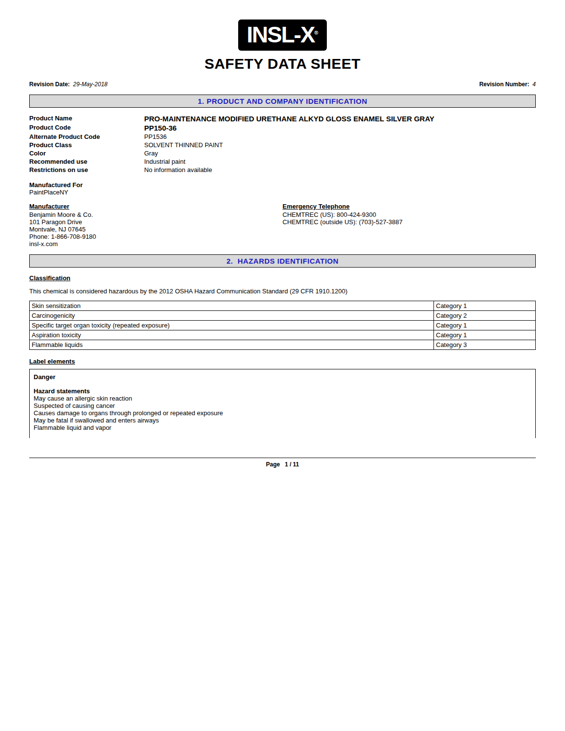INSL-X®
SAFETY DATA SHEET
Revision Date: 29-May-2018 Revision Number: 4
1. PRODUCT AND COMPANY IDENTIFICATION
| Product Name | PRO-MAINTENANCE MODIFIED URETHANE ALKYD GLOSS ENAMEL SILVER GRAY |
| Product Code | PP150-36 |
| Alternate Product Code | PP1536 |
| Product Class | SOLVENT THINNED PAINT |
| Color | Gray |
| Recommended use | Industrial paint |
| Restrictions on use | No information available |
Manufactured For
PaintPlaceNY
| Manufacturer Benjamin Moore & Co. 101 Paragon Drive Montvale, NJ 07645 Phone: 1-866-708-9180 insl-x.com | Emergency Telephone CHEMTREC (US): 800-424-9300 CHEMTREC (outside US): (703)-527-3887 |
2. HAZARDS IDENTIFICATION
Classification
This chemical is considered hazardous by the 2012 OSHA Hazard Communication Standard (29 CFR 1910.1200)
| Skin sensitization | Category 1 |
| Carcinogenicity | Category 2 |
| Specific target organ toxicity (repeated exposure) | Category 1 |
| Aspiration toxicity | Category 1 |
| Flammable liquids | Category 3 |
Label elements
Danger
Hazard statements
May cause an allergic skin reaction
Suspected of causing cancer
Causes damage to organs through prolonged or repeated exposure
May be fatal if swallowed and enters airways
Flammable liquid and vapor
Page 1 / 11